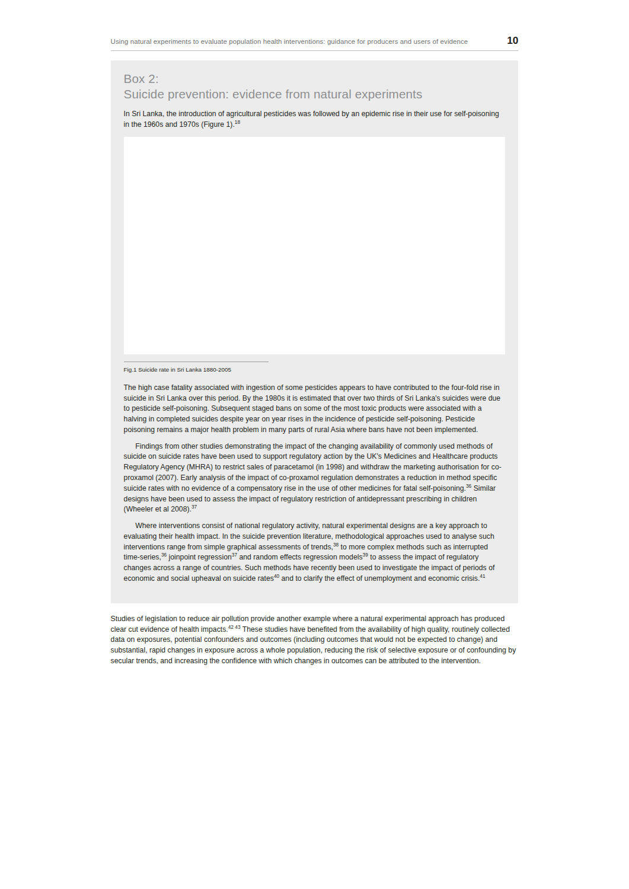Using natural experiments to evaluate population health interventions: guidance for producers and users of evidence
10
Box 2: Suicide prevention: evidence from natural experiments
In Sri Lanka, the introduction of agricultural pesticides was followed by an epidemic rise in their use for self-poisoning in the 1960s and 1970s (Figure 1).18
Fig.1 Suicide rate in Sri Lanka 1880-2005
The high case fatality associated with ingestion of some pesticides appears to have contributed to the four-fold rise in suicide in Sri Lanka over this period. By the 1980s it is estimated that over two thirds of Sri Lanka's suicides were due to pesticide self-poisoning. Subsequent staged bans on some of the most toxic products were associated with a halving in completed suicides despite year on year rises in the incidence of pesticide self-poisoning. Pesticide poisoning remains a major health problem in many parts of rural Asia where bans have not been implemented.
Findings from other studies demonstrating the impact of the changing availability of commonly used methods of suicide on suicide rates have been used to support regulatory action by the UK's Medicines and Healthcare products Regulatory Agency (MHRA) to restrict sales of paracetamol (in 1998) and withdraw the marketing authorisation for co-proxamol (2007). Early analysis of the impact of co-proxamol regulation demonstrates a reduction in method specific suicide rates with no evidence of a compensatory rise in the use of other medicines for fatal self-poisoning.36 Similar designs have been used to assess the impact of regulatory restriction of antidepressant prescribing in children (Wheeler et al 2008).37
Where interventions consist of national regulatory activity, natural experimental designs are a key approach to evaluating their health impact. In the suicide prevention literature, methodological approaches used to analyse such interventions range from simple graphical assessments of trends,38 to more complex methods such as interrupted time-series,36 joinpoint regression37 and random effects regression models39 to assess the impact of regulatory changes across a range of countries. Such methods have recently been used to investigate the impact of periods of economic and social upheaval on suicide rates40 and to clarify the effect of unemployment and economic crisis.41
Studies of legislation to reduce air pollution provide another example where a natural experimental approach has produced clear cut evidence of health impacts.42 43 These studies have benefited from the availability of high quality, routinely collected data on exposures, potential confounders and outcomes (including outcomes that would not be expected to change) and substantial, rapid changes in exposure across a whole population, reducing the risk of selective exposure or of confounding by secular trends, and increasing the confidence with which changes in outcomes can be attributed to the intervention.